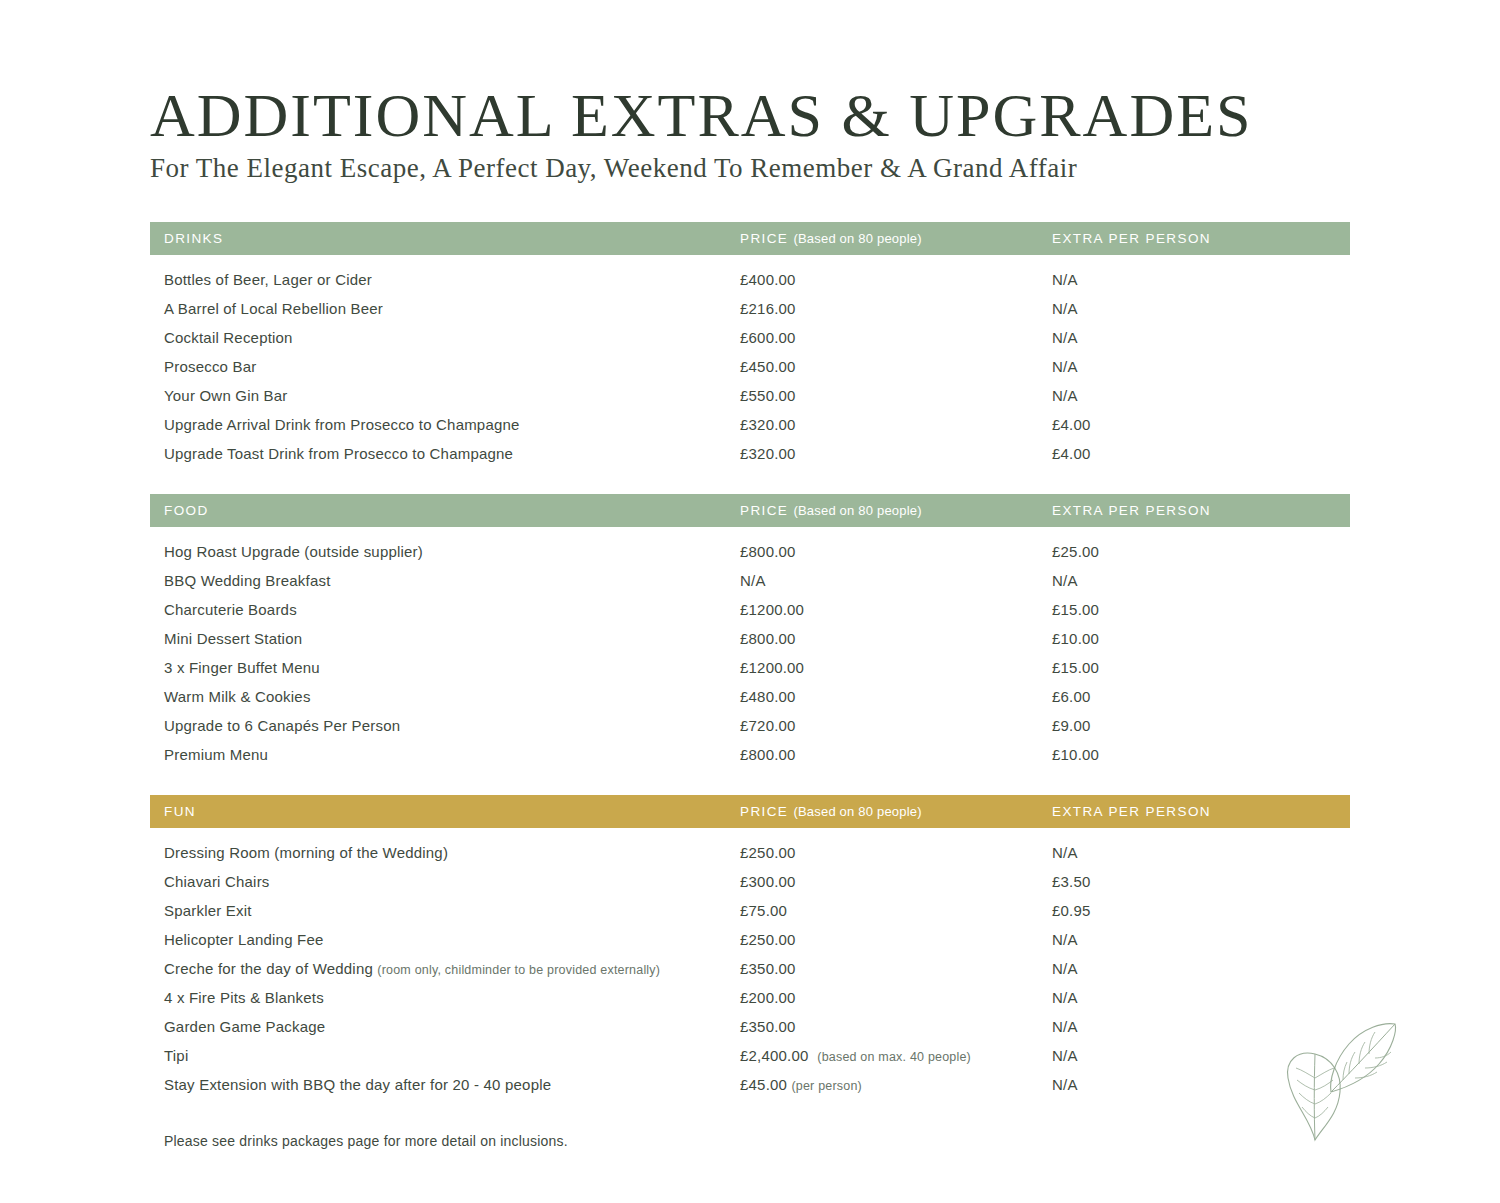Additional Extras & Upgrades
For The Elegant Escape, A Perfect Day, Weekend To Remember & A Grand Affair
| Drinks | Price (Based on 80 people) | Extra Per Person |
| --- | --- | --- |
| Bottles of Beer, Lager or Cider | £400.00 | N/A |
| A Barrel of Local Rebellion Beer | £216.00 | N/A |
| Cocktail Reception | £600.00 | N/A |
| Prosecco Bar | £450.00 | N/A |
| Your Own Gin Bar | £550.00 | N/A |
| Upgrade Arrival Drink from Prosecco to Champagne | £320.00 | £4.00 |
| Upgrade Toast Drink from Prosecco to Champagne | £320.00 | £4.00 |
| Food | Price (Based on 80 people) | Extra Per Person |
| --- | --- | --- |
| Hog Roast Upgrade (outside supplier) | £800.00 | £25.00 |
| BBQ Wedding Breakfast | N/A | N/A |
| Charcuterie Boards | £1200.00 | £15.00 |
| Mini Dessert Station | £800.00 | £10.00 |
| 3 x Finger Buffet Menu | £1200.00 | £15.00 |
| Warm Milk & Cookies | £480.00 | £6.00 |
| Upgrade to 6 Canapés Per Person | £720.00 | £9.00 |
| Premium Menu | £800.00 | £10.00 |
| Fun | Price (Based on 80 people) | Extra Per Person |
| --- | --- | --- |
| Dressing Room (morning of the Wedding) | £250.00 | N/A |
| Chiavari Chairs | £300.00 | £3.50 |
| Sparkler Exit | £75.00 | £0.95 |
| Helicopter Landing Fee | £250.00 | N/A |
| Creche for the day of Wedding (room only, childminder to be provided externally) | £350.00 | N/A |
| 4 x Fire Pits & Blankets | £200.00 | N/A |
| Garden Game Package | £350.00 | N/A |
| Tipi | £2,400.00 (based on max. 40 people) | N/A |
| Stay Extension with BBQ the day after for 20 - 40 people | £45.00 (per person) | N/A |
Please see drinks packages page for more detail on inclusions.